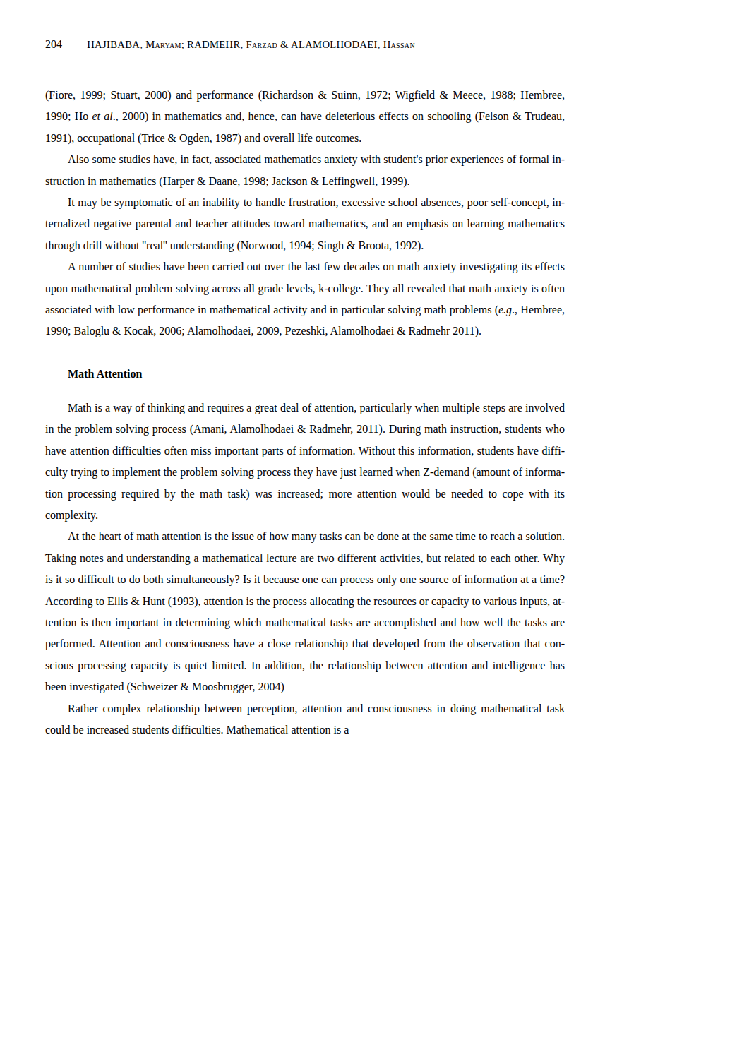204 HAJIBABA, Maryam; RADMEHR, Farzad & ALAMOLHODAEI, Hassan
(Fiore, 1999; Stuart, 2000) and performance (Richardson & Suinn, 1972; Wigfield & Meece, 1988; Hembree, 1990; Ho et al., 2000) in mathematics and, hence, can have deleterious effects on schooling (Felson & Trudeau, 1991), occupational (Trice & Ogden, 1987) and overall life outcomes.
Also some studies have, in fact, associated mathematics anxiety with student's prior experiences of formal instruction in mathematics (Harper & Daane, 1998; Jackson & Leffingwell, 1999).
It may be symptomatic of an inability to handle frustration, excessive school absences, poor self-concept, internalized negative parental and teacher attitudes toward mathematics, and an emphasis on learning mathematics through drill without ''real'' understanding (Norwood, 1994; Singh & Broota, 1992).
A number of studies have been carried out over the last few decades on math anxiety investigating its effects upon mathematical problem solving across all grade levels, k-college. They all revealed that math anxiety is often associated with low performance in mathematical activity and in particular solving math problems (e.g., Hembree, 1990; Baloglu & Kocak, 2006; Alamolhodaei, 2009, Pezeshki, Alamolhodaei & Radmehr 2011).
Math Attention
Math is a way of thinking and requires a great deal of attention, particularly when multiple steps are involved in the problem solving process (Amani, Alamolhodaei & Radmehr, 2011). During math instruction, students who have attention difficulties often miss important parts of information. Without this information, students have difficulty trying to implement the problem solving process they have just learned when Z-demand (amount of information processing required by the math task) was increased; more attention would be needed to cope with its complexity.
At the heart of math attention is the issue of how many tasks can be done at the same time to reach a solution. Taking notes and understanding a mathematical lecture are two different activities, but related to each other. Why is it so difficult to do both simultaneously? Is it because one can process only one source of information at a time? According to Ellis & Hunt (1993), attention is the process allocating the resources or capacity to various inputs, attention is then important in determining which mathematical tasks are accomplished and how well the tasks are performed. Attention and consciousness have a close relationship that developed from the observation that conscious processing capacity is quiet limited. In addition, the relationship between attention and intelligence has been investigated (Schweizer & Moosbrugger, 2004)
Rather complex relationship between perception, attention and consciousness in doing mathematical task could be increased students difficulties. Mathematical attention is a